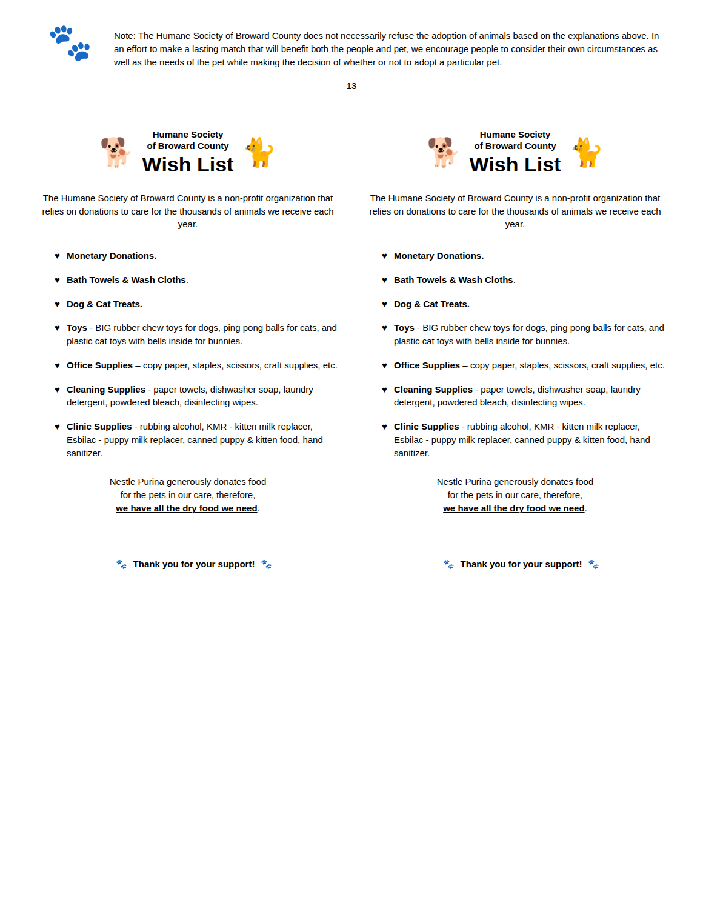🐾
Note: The Humane Society of Broward County does not necessarily refuse the adoption of animals based on the explanations above. In an effort to make a lasting match that will benefit both the people and pet, we encourage people to consider their own circumstances as well as the needs of the pet while making the decision of whether or not to adopt a particular pet.
13
🐕
Humane Society
of Broward County
Wish List
🐈
The Humane Society of Broward County is a non-profit organization that relies on donations to care for the thousands of animals we receive each year.
Monetary Donations.
Bath Towels & Wash Cloths.
Dog & Cat Treats.
Toys - BIG rubber chew toys for dogs, ping pong balls for cats, and plastic cat toys with bells inside for bunnies.
Office Supplies – copy paper, staples, scissors, craft supplies, etc.
Cleaning Supplies - paper towels, dishwasher soap, laundry detergent, powdered bleach, disinfecting wipes.
Clinic Supplies - rubbing alcohol, KMR - kitten milk replacer, Esbilac - puppy milk replacer, canned puppy & kitten food, hand sanitizer.
Nestle Purina generously donates food
for the pets in our care, therefore,
we have all the dry food we need.
🐾Thank you for your support!🐾
🐕
Humane Society
of Broward County
Wish List
🐈
The Humane Society of Broward County is a non-profit organization that relies on donations to care for the thousands of animals we receive each year.
Monetary Donations.
Bath Towels & Wash Cloths.
Dog & Cat Treats.
Toys - BIG rubber chew toys for dogs, ping pong balls for cats, and plastic cat toys with bells inside for bunnies.
Office Supplies – copy paper, staples, scissors, craft supplies, etc.
Cleaning Supplies - paper towels, dishwasher soap, laundry detergent, powdered bleach, disinfecting wipes.
Clinic Supplies - rubbing alcohol, KMR - kitten milk replacer, Esbilac - puppy milk replacer, canned puppy & kitten food, hand sanitizer.
Nestle Purina generously donates food
for the pets in our care, therefore,
we have all the dry food we need.
🐾Thank you for your support!🐾